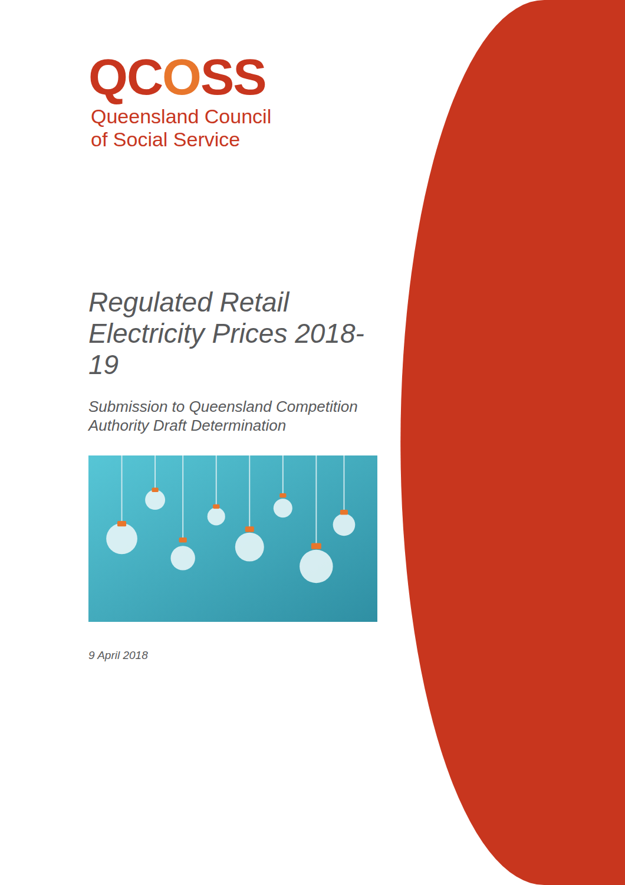QCOSS
Queensland Council
of Social Service
Regulated Retail Electricity Prices 2018-19
Submission to Queensland Competition Authority Draft Determination
9 April 2018